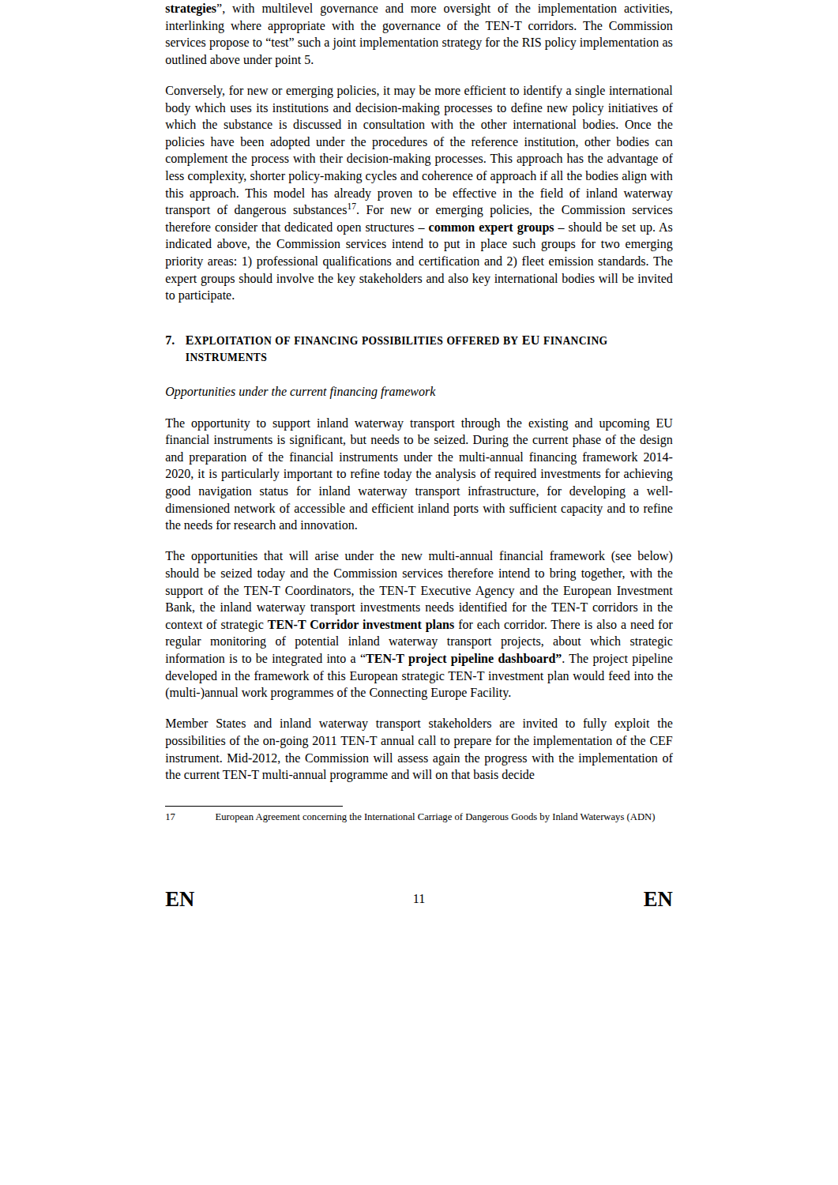strategies”, with multilevel governance and more oversight of the implementation activities, interlinking where appropriate with the governance of the TEN-T corridors. The Commission services propose to “test” such a joint implementation strategy for the RIS policy implementation as outlined above under point 5.
Conversely, for new or emerging policies, it may be more efficient to identify a single international body which uses its institutions and decision-making processes to define new policy initiatives of which the substance is discussed in consultation with the other international bodies. Once the policies have been adopted under the procedures of the reference institution, other bodies can complement the process with their decision-making processes. This approach has the advantage of less complexity, shorter policy-making cycles and coherence of approach if all the bodies align with this approach. This model has already proven to be effective in the field of inland waterway transport of dangerous substances17. For new or emerging policies, the Commission services therefore consider that dedicated open structures – common expert groups – should be set up. As indicated above, the Commission services intend to put in place such groups for two emerging priority areas: 1) professional qualifications and certification and 2) fleet emission standards. The expert groups should involve the key stakeholders and also key international bodies will be invited to participate.
7. EXPLOITATION OF FINANCING POSSIBILITIES OFFERED BY EU FINANCING
INSTRUMENTS
Opportunities under the current financing framework
The opportunity to support inland waterway transport through the existing and upcoming EU financial instruments is significant, but needs to be seized. During the current phase of the design and preparation of the financial instruments under the multi-annual financing framework 2014-2020, it is particularly important to refine today the analysis of required investments for achieving good navigation status for inland waterway transport infrastructure, for developing a well-dimensioned network of accessible and efficient inland ports with sufficient capacity and to refine the needs for research and innovation.
The opportunities that will arise under the new multi-annual financial framework (see below) should be seized today and the Commission services therefore intend to bring together, with the support of the TEN-T Coordinators, the TEN-T Executive Agency and the European Investment Bank, the inland waterway transport investments needs identified for the TEN-T corridors in the context of strategic TEN-T Corridor investment plans for each corridor. There is also a need for regular monitoring of potential inland waterway transport projects, about which strategic information is to be integrated into a “TEN-T project pipeline dashboard”. The project pipeline developed in the framework of this European strategic TEN-T investment plan would feed into the (multi-)annual work programmes of the Connecting Europe Facility.
Member States and inland waterway transport stakeholders are invited to fully exploit the possibilities of the on-going 2011 TEN-T annual call to prepare for the implementation of the CEF instrument. Mid-2012, the Commission will assess again the progress with the implementation of the current TEN-T multi-annual programme and will on that basis decide
17 European Agreement concerning the International Carriage of Dangerous Goods by Inland Waterways (ADN)
EN 11 EN